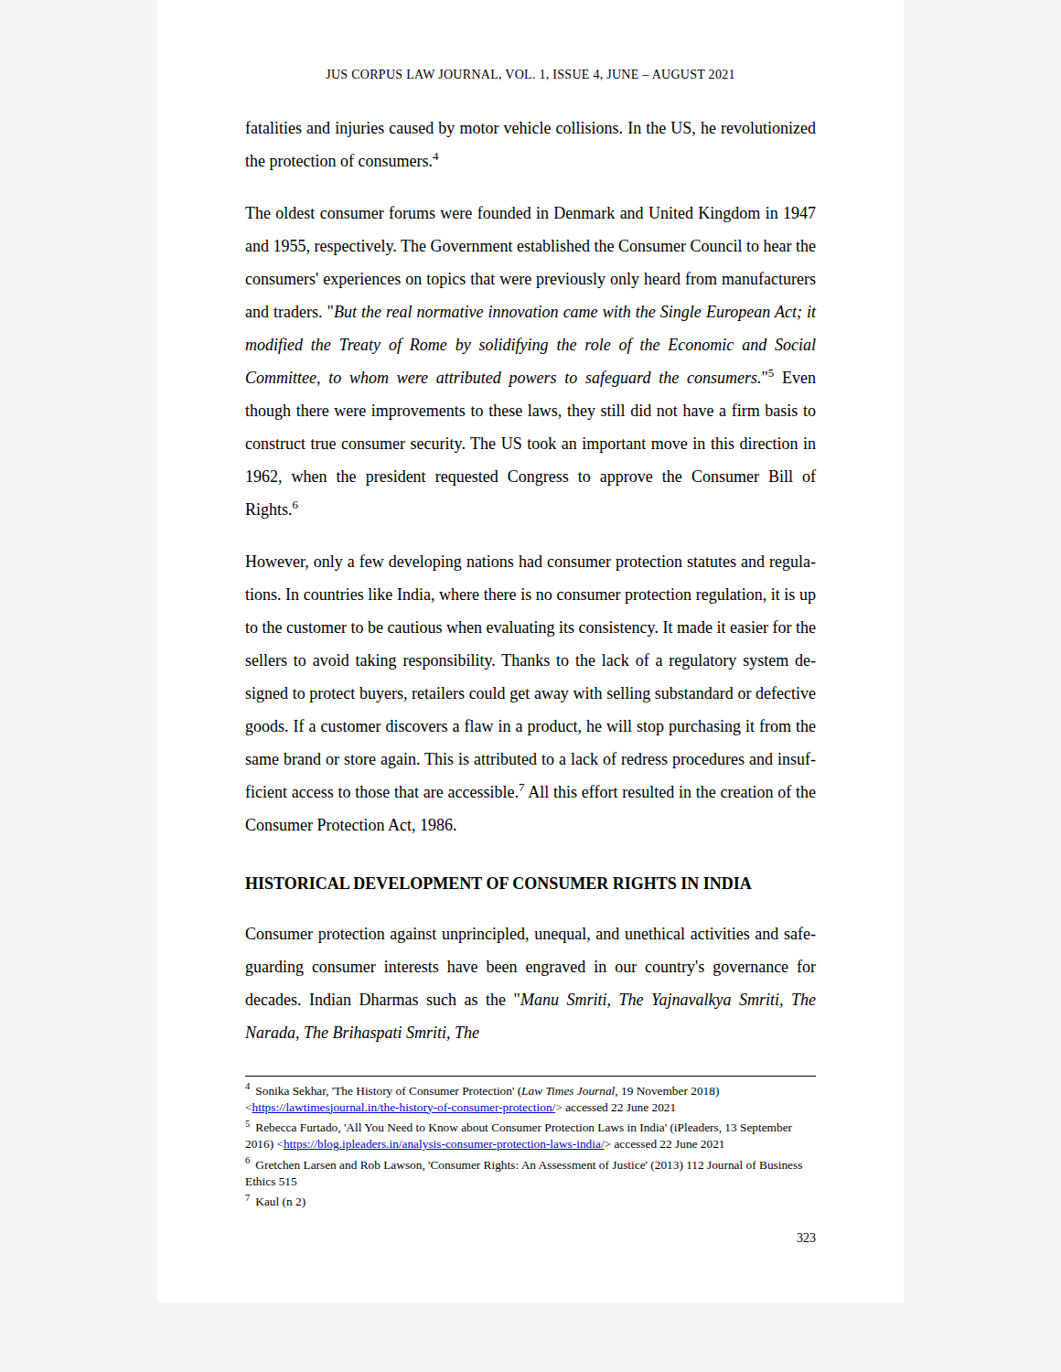Jus Corpus Law Journal, Vol. 1, Issue 4, June – August 2021
fatalities and injuries caused by motor vehicle collisions. In the US, he revolutionized the protection of consumers.4
The oldest consumer forums were founded in Denmark and United Kingdom in 1947 and 1955, respectively. The Government established the Consumer Council to hear the consumers' experiences on topics that were previously only heard from manufacturers and traders. "But the real normative innovation came with the Single European Act; it modified the Treaty of Rome by solidifying the role of the Economic and Social Committee, to whom were attributed powers to safeguard the consumers."5 Even though there were improvements to these laws, they still did not have a firm basis to construct true consumer security. The US took an important move in this direction in 1962, when the president requested Congress to approve the Consumer Bill of Rights.6
However, only a few developing nations had consumer protection statutes and regulations. In countries like India, where there is no consumer protection regulation, it is up to the customer to be cautious when evaluating its consistency. It made it easier for the sellers to avoid taking responsibility. Thanks to the lack of a regulatory system designed to protect buyers, retailers could get away with selling substandard or defective goods. If a customer discovers a flaw in a product, he will stop purchasing it from the same brand or store again. This is attributed to a lack of redress procedures and insufficient access to those that are accessible.7 All this effort resulted in the creation of the Consumer Protection Act, 1986.
Historical Development of Consumer Rights in India
Consumer protection against unprincipled, unequal, and unethical activities and safeguarding consumer interests have been engraved in our country's governance for decades. Indian Dharmas such as the "Manu Smriti, The Yajnavalkya Smriti, The Narada, The Brihaspati Smriti, The
4 Sonika Sekhar, 'The History of Consumer Protection' (Law Times Journal, 19 November 2018) <https://lawtimesjournal.in/the-history-of-consumer-protection/> accessed 22 June 2021
5 Rebecca Furtado, 'All You Need to Know about Consumer Protection Laws in India' (iPleaders, 13 September 2016) <https://blog.ipleaders.in/analysis-consumer-protection-laws-india/> accessed 22 June 2021
6 Gretchen Larsen and Rob Lawson, 'Consumer Rights: An Assessment of Justice' (2013) 112 Journal of Business Ethics 515
7 Kaul (n 2)
323